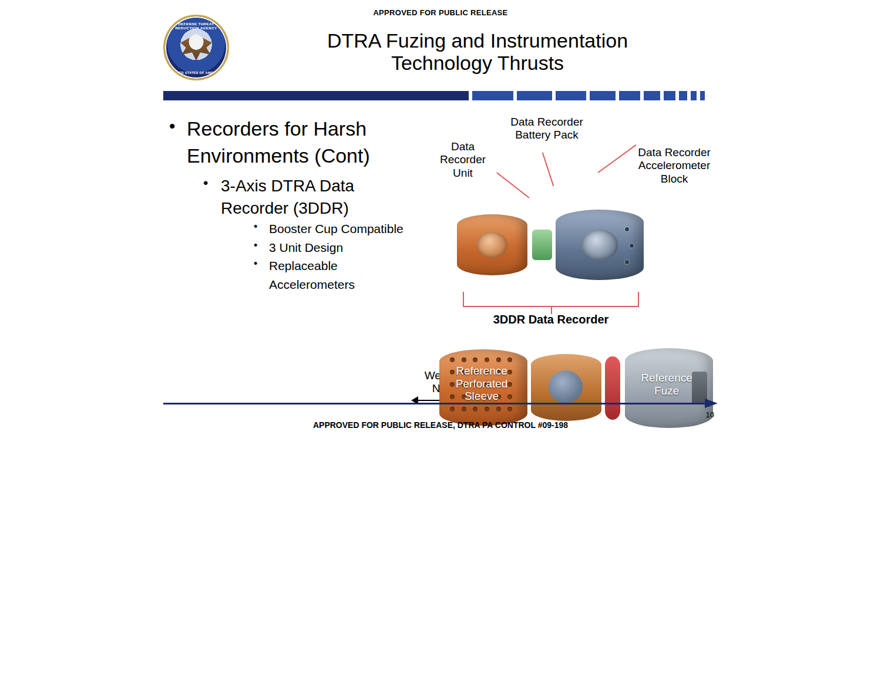APPROVED FOR PUBLIC RELEASE
DTRA Fuzing and Instrumentation
Technology Thrusts
Recorders for Harsh Environments (Cont)
3-Axis DTRA Data Recorder (3DDR)
Booster Cup Compatible
3 Unit Design
Replaceable Accelerometers
Data Recorder
Battery Pack
Data
Recorder
Unit
Data Recorder
Accelerometer
Block
3DDR Data Recorder
Weapon
Nose
Reference
Perforated
Sleeve
Reference
Fuze
Photos Courtesy of Sandia National Laboratory
Public Releasable: SAND # 2009-0918 P
10
APPROVED FOR PUBLIC RELEASE, DTRA PA CONTROL #09-198